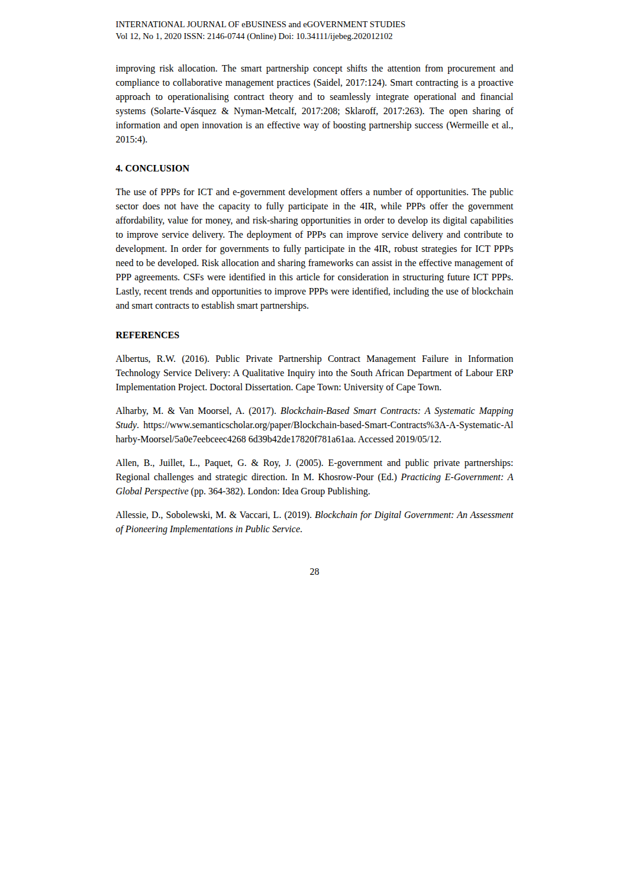INTERNATIONAL JOURNAL OF eBUSINESS and eGOVERNMENT STUDIES
Vol 12, No 1, 2020 ISSN: 2146-0744 (Online) Doi: 10.34111/ijebeg.202012102
improving risk allocation. The smart partnership concept shifts the attention from procurement and compliance to collaborative management practices (Saidel, 2017:124). Smart contracting is a proactive approach to operationalising contract theory and to seamlessly integrate operational and financial systems (Solarte-Vásquez & Nyman-Metcalf, 2017:208; Sklaroff, 2017:263). The open sharing of information and open innovation is an effective way of boosting partnership success (Wermeille et al., 2015:4).
4. Conclusion
The use of PPPs for ICT and e-government development offers a number of opportunities. The public sector does not have the capacity to fully participate in the 4IR, while PPPs offer the government affordability, value for money, and risk-sharing opportunities in order to develop its digital capabilities to improve service delivery. The deployment of PPPs can improve service delivery and contribute to development. In order for governments to fully participate in the 4IR, robust strategies for ICT PPPs need to be developed. Risk allocation and sharing frameworks can assist in the effective management of PPP agreements. CSFs were identified in this article for consideration in structuring future ICT PPPs. Lastly, recent trends and opportunities to improve PPPs were identified, including the use of blockchain and smart contracts to establish smart partnerships.
References
Albertus, R.W. (2016). Public Private Partnership Contract Management Failure in Information Technology Service Delivery: A Qualitative Inquiry into the South African Department of Labour ERP Implementation Project. Doctoral Dissertation. Cape Town: University of Cape Town.
Alharby, M. & Van Moorsel, A. (2017). Blockchain-Based Smart Contracts: A Systematic Mapping Study. https://www.semanticscholar.org/paper/Blockchain-based-Smart-Contracts%3A-A-Systematic-Alharby-Moorsel/5a0e7eebceec4268 6d39b42de17820f781a61aa. Accessed 2019/05/12.
Allen, B., Juillet, L., Paquet, G. & Roy, J. (2005). E-government and public private partnerships: Regional challenges and strategic direction. In M. Khosrow-Pour (Ed.) Practicing E-Government: A Global Perspective (pp. 364-382). London: Idea Group Publishing.
Allessie, D., Sobolewski, M. & Vaccari, L. (2019). Blockchain for Digital Government: An Assessment of Pioneering Implementations in Public Service.
28